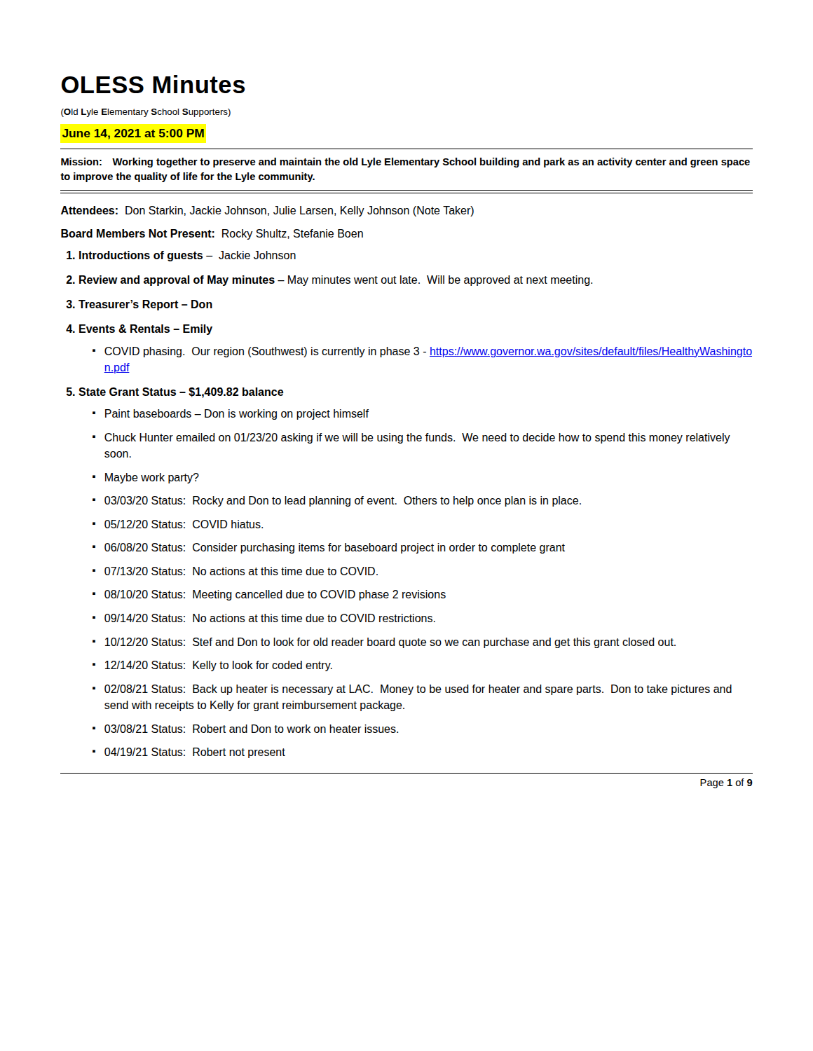OLESS Minutes
(Old Lyle Elementary School Supporters)
June 14, 2021 at 5:00 PM
Mission: Working together to preserve and maintain the old Lyle Elementary School building and park as an activity center and green space to improve the quality of life for the Lyle community.
Attendees: Don Starkin, Jackie Johnson, Julie Larsen, Kelly Johnson (Note Taker)
Board Members Not Present: Rocky Shultz, Stefanie Boen
Introductions of guests – Jackie Johnson
Review and approval of May minutes – May minutes went out late. Will be approved at next meeting.
Treasurer’s Report – Don
Events & Rentals – Emily
COVID phasing. Our region (Southwest) is currently in phase 3 - https://www.governor.wa.gov/sites/default/files/HealthyWashington.pdf
State Grant Status – $1,409.82 balance
Paint baseboards – Don is working on project himself
Chuck Hunter emailed on 01/23/20 asking if we will be using the funds. We need to decide how to spend this money relatively soon.
Maybe work party?
03/03/20 Status: Rocky and Don to lead planning of event. Others to help once plan is in place.
05/12/20 Status: COVID hiatus.
06/08/20 Status: Consider purchasing items for baseboard project in order to complete grant
07/13/20 Status: No actions at this time due to COVID.
08/10/20 Status: Meeting cancelled due to COVID phase 2 revisions
09/14/20 Status: No actions at this time due to COVID restrictions.
10/12/20 Status: Stef and Don to look for old reader board quote so we can purchase and get this grant closed out.
12/14/20 Status: Kelly to look for coded entry.
02/08/21 Status: Back up heater is necessary at LAC. Money to be used for heater and spare parts. Don to take pictures and send with receipts to Kelly for grant reimbursement package.
03/08/21 Status: Robert and Don to work on heater issues.
04/19/21 Status: Robert not present
Page 1 of 9